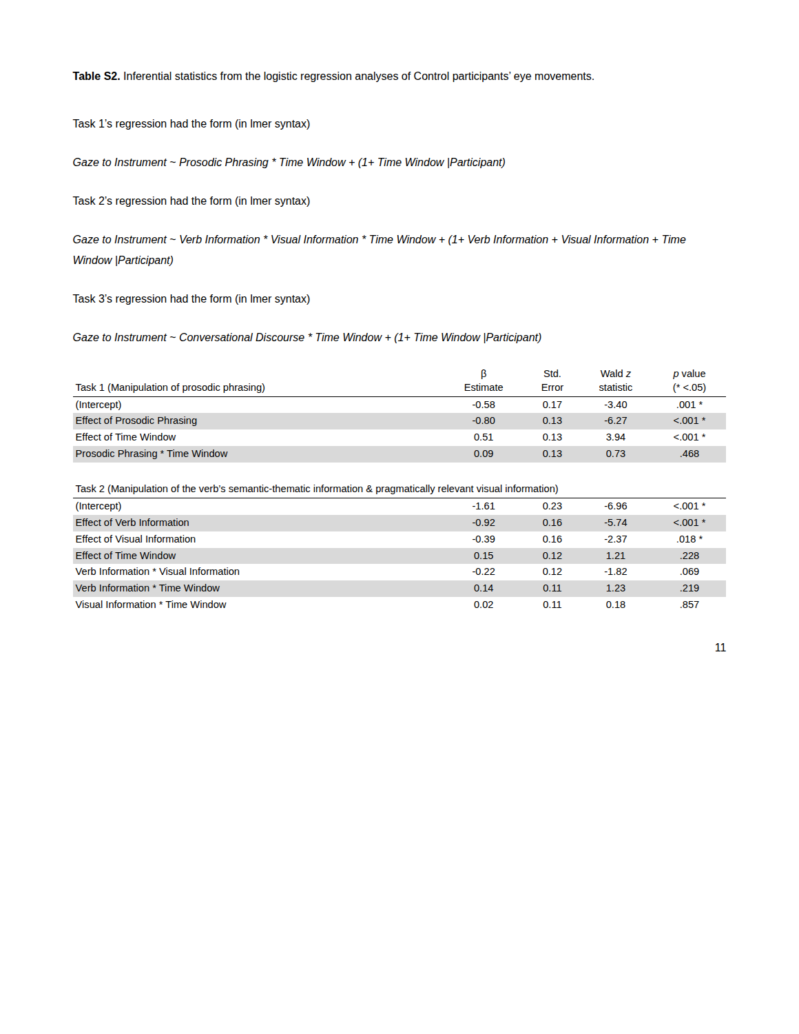Table S2. Inferential statistics from the logistic regression analyses of Control participants’ eye movements.
Task 1’s regression had the form (in lmer syntax)
Gaze to Instrument ~ Prosodic Phrasing * Time Window + (1+ Time Window |Participant)
Task 2’s regression had the form (in lmer syntax)
Gaze to Instrument ~ Verb Information * Visual Information * Time Window + (1+ Verb Information + Visual Information + Time Window |Participant)
Task 3’s regression had the form (in lmer syntax)
Gaze to Instrument ~ Conversational Discourse * Time Window + (1+ Time Window |Participant)
| Task 1 (Manipulation of prosodic phrasing) | β Estimate | Std. Error | Wald z statistic | p value (* <.05) |
| --- | --- | --- | --- | --- |
| (Intercept) | -0.58 | 0.17 | -3.40 | .001 * |
| Effect of Prosodic Phrasing | -0.80 | 0.13 | -6.27 | <.001 * |
| Effect of Time Window | 0.51 | 0.13 | 3.94 | <.001 * |
| Prosodic Phrasing * Time Window | 0.09 | 0.13 | 0.73 | .468 |
| Task 2 (Manipulation of the verb’s semantic-thematic information & pragmatically relevant visual information) |
| (Intercept) | -1.61 | 0.23 | -6.96 | <.001 * |
| Effect of Verb Information | -0.92 | 0.16 | -5.74 | <.001 * |
| Effect of Visual Information | -0.39 | 0.16 | -2.37 | .018 * |
| Effect of Time Window | 0.15 | 0.12 | 1.21 | .228 |
| Verb Information * Visual Information | -0.22 | 0.12 | -1.82 | .069 |
| Verb Information * Time Window | 0.14 | 0.11 | 1.23 | .219 |
| Visual Information * Time Window | 0.02 | 0.11 | 0.18 | .857 |
11